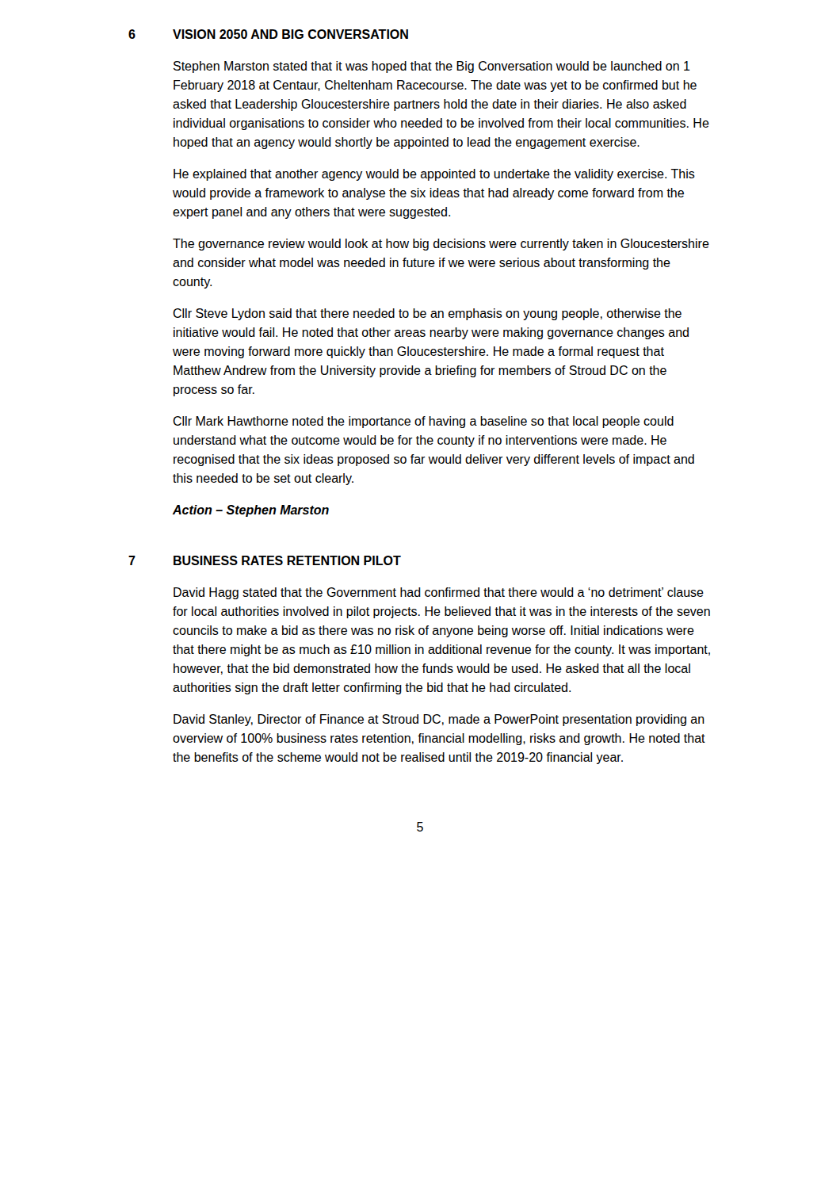6
Vision 2050 and Big Conversation
Stephen Marston stated that it was hoped that the Big Conversation would be launched on 1 February 2018 at Centaur, Cheltenham Racecourse. The date was yet to be confirmed but he asked that Leadership Gloucestershire partners hold the date in their diaries. He also asked individual organisations to consider who needed to be involved from their local communities. He hoped that an agency would shortly be appointed to lead the engagement exercise.
He explained that another agency would be appointed to undertake the validity exercise. This would provide a framework to analyse the six ideas that had already come forward from the expert panel and any others that were suggested.
The governance review would look at how big decisions were currently taken in Gloucestershire and consider what model was needed in future if we were serious about transforming the county.
Cllr Steve Lydon said that there needed to be an emphasis on young people, otherwise the initiative would fail. He noted that other areas nearby were making governance changes and were moving forward more quickly than Gloucestershire. He made a formal request that Matthew Andrew from the University provide a briefing for members of Stroud DC on the process so far.
Cllr Mark Hawthorne noted the importance of having a baseline so that local people could understand what the outcome would be for the county if no interventions were made. He recognised that the six ideas proposed so far would deliver very different levels of impact and this needed to be set out clearly.
Action – Stephen Marston
7
Business Rates Retention Pilot
David Hagg stated that the Government had confirmed that there would a ‘no detriment’ clause for local authorities involved in pilot projects. He believed that it was in the interests of the seven councils to make a bid as there was no risk of anyone being worse off. Initial indications were that there might be as much as £10 million in additional revenue for the county. It was important, however, that the bid demonstrated how the funds would be used. He asked that all the local authorities sign the draft letter confirming the bid that he had circulated.
David Stanley, Director of Finance at Stroud DC, made a PowerPoint presentation providing an overview of 100% business rates retention, financial modelling, risks and growth. He noted that the benefits of the scheme would not be realised until the 2019-20 financial year.
5